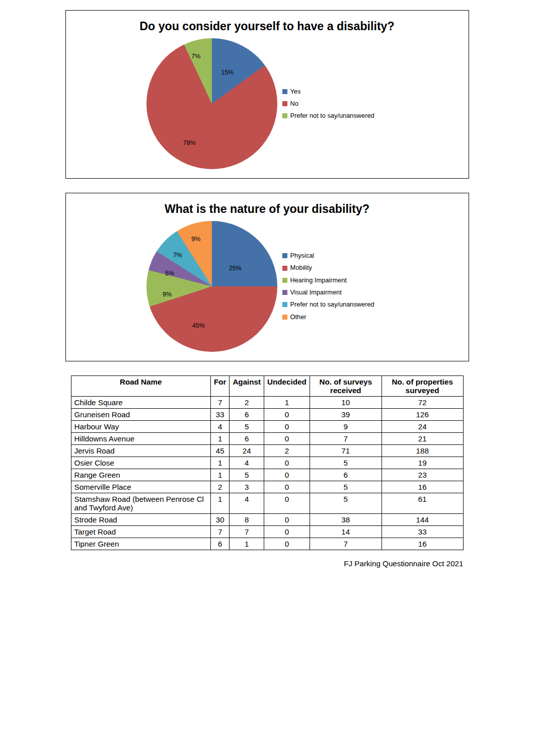Do you consider yourself to have a disability?
15% 78% 7%
Yes
No
Prefer not to say/unanswered
What is the nature of your disability?
25% 45% 9% 5% 7% 9%
Physical
Mobility
Hearing Impairment
Visual Impairment
Prefer not to say/unanswered
Other
| Road Name | For | Against | Undecided | No. of surveys received | No. of properties surveyed |
| --- | --- | --- | --- | --- | --- |
| Childe Square | 7 | 2 | 1 | 10 | 72 |
| Gruneisen Road | 33 | 6 | 0 | 39 | 126 |
| Harbour Way | 4 | 5 | 0 | 9 | 24 |
| Hilldowns Avenue | 1 | 6 | 0 | 7 | 21 |
| Jervis Road | 45 | 24 | 2 | 71 | 188 |
| Osier Close | 1 | 4 | 0 | 5 | 19 |
| Range Green | 1 | 5 | 0 | 6 | 23 |
| Somerville Place | 2 | 3 | 0 | 5 | 16 |
| Stamshaw Road (between Penrose Cl and Twyford Ave) | 1 | 4 | 0 | 5 | 61 |
| Strode Road | 30 | 8 | 0 | 38 | 144 |
| Target Road | 7 | 7 | 0 | 14 | 33 |
| Tipner Green | 6 | 1 | 0 | 7 | 16 |
FJ Parking Questionnaire Oct 2021